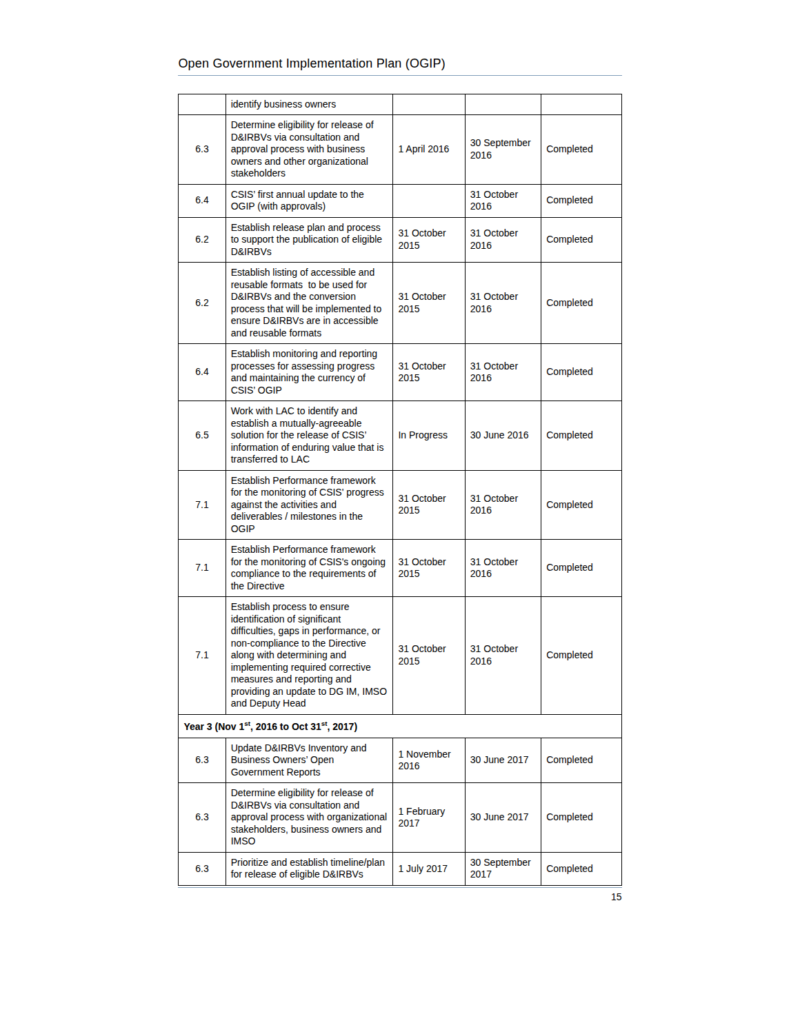Open Government Implementation Plan (OGIP)
| | identify business owners | | | |
| 6.3 | Determine eligibility for release of D&IRBVs via consultation and approval process with business owners and other organizational stakeholders | 1 April 2016 | 30 September 2016 | Completed |
| 6.4 | CSIS’ first annual update to the OGIP (with approvals) | | 31 October 2016 | Completed |
| 6.2 | Establish release plan and process to support the publication of eligible D&IRBVs | 31 October 2015 | 31 October 2016 | Completed |
| 6.2 | Establish listing of accessible and reusable formats to be used for D&IRBVs and the conversion process that will be implemented to ensure D&IRBVs are in accessible and reusable formats | 31 October 2015 | 31 October 2016 | Completed |
| 6.4 | Establish monitoring and reporting processes for assessing progress and maintaining the currency of CSIS’ OGIP | 31 October 2015 | 31 October 2016 | Completed |
| 6.5 | Work with LAC to identify and establish a mutually-agreeable solution for the release of CSIS’ information of enduring value that is transferred to LAC | In Progress | 30 June 2016 | Completed |
| 7.1 | Establish Performance framework for the monitoring of CSIS' progress against the activities and deliverables / milestones in the OGIP | 31 October 2015 | 31 October 2016 | Completed |
| 7.1 | Establish Performance framework for the monitoring of CSIS's ongoing compliance to the requirements of the Directive | 31 October 2015 | 31 October 2016 | Completed |
| 7.1 | Establish process to ensure identification of significant difficulties, gaps in performance, or non-compliance to the Directive along with determining and implementing required corrective measures and reporting and providing an update to DG IM, IMSO and Deputy Head | 31 October 2015 | 31 October 2016 | Completed |
| Year 3 (Nov 1 st , 2016 to Oct 31 st , 2017) |
| 6.3 | Update D&IRBVs Inventory and Business Owners’ Open Government Reports | 1 November 2016 | 30 June 2017 | Completed |
| 6.3 | Determine eligibility for release of D&IRBVs via consultation and approval process with organizational stakeholders, business owners and IMSO | 1 February 2017 | 30 June 2017 | Completed |
| 6.3 | Prioritize and establish timeline/plan for release of eligible D&IRBVs | 1 July 2017 | 30 September 2017 | Completed |
15